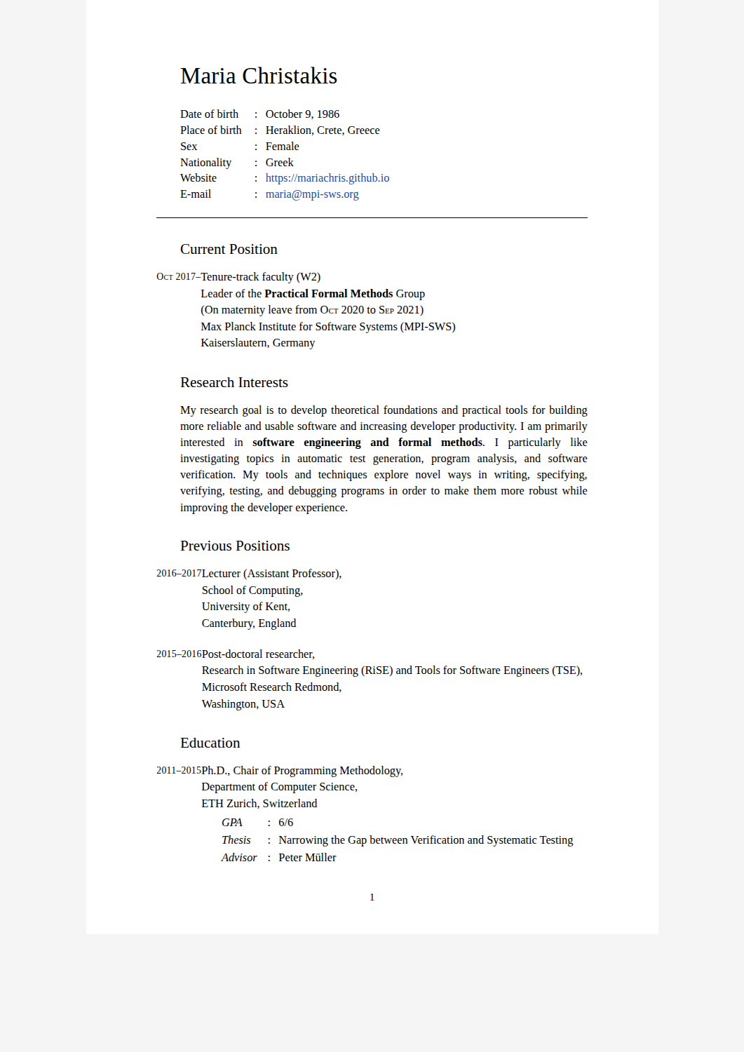Maria Christakis
| Date of birth | : | October 9, 1986 |
| Place of birth | : | Heraklion, Crete, Greece |
| Sex | : | Female |
| Nationality | : | Greek |
| Website | : | https://mariachris.github.io |
| E-mail | : | maria@mpi-sws.org |
Current Position
Oct 2017–
Tenure-track faculty (W2)
Leader of the Practical Formal Methods Group
(On maternity leave from Oct 2020 to Sep 2021)
Max Planck Institute for Software Systems (MPI-SWS)
Kaiserslautern, Germany
Research Interests
My research goal is to develop theoretical foundations and practical tools for building more reliable and usable software and increasing developer productivity. I am primarily interested in software engineering and formal methods. I particularly like investigating topics in automatic test generation, program analysis, and software verification. My tools and techniques explore novel ways in writing, specifying, verifying, testing, and debugging programs in order to make them more robust while improving the developer experience.
Previous Positions
2016–2017
Lecturer (Assistant Professor),
School of Computing,
University of Kent,
Canterbury, England
2015–2016
Post-doctoral researcher,
Research in Software Engineering (RiSE) and Tools for Software Engineers (TSE),
Microsoft Research Redmond,
Washington, USA
Education
2011–2015
Ph.D., Chair of Programming Methodology,
Department of Computer Science,
ETH Zurich, Switzerland
| GPA | : | 6/6 |
| Thesis | : | Narrowing the Gap between Verification and Systematic Testing |
| Advisor | : | Peter Müller |
1